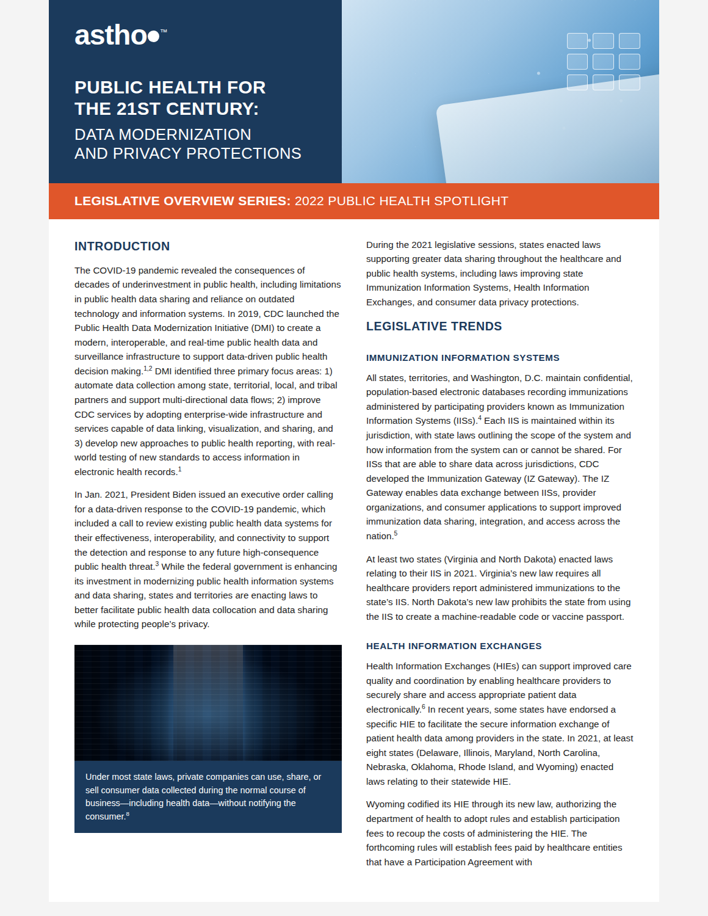astho™
Public Health for
the 21st Century:
Data Modernization
and Privacy Protections
LEGISLATIVE OVERVIEW SERIES: 2022 PUBLIC HEALTH SPOTLIGHT
Introduction
The COVID-19 pandemic revealed the consequences of decades of underinvestment in public health, including limitations in public health data sharing and reliance on outdated technology and information systems. In 2019, CDC launched the Public Health Data Modernization Initiative (DMI) to create a modern, interoperable, and real-time public health data and surveillance infrastructure to support data-driven public health decision making.1,2 DMI identified three primary focus areas: 1) automate data collection among state, territorial, local, and tribal partners and support multi-directional data flows; 2) improve CDC services by adopting enterprise-wide infrastructure and services capable of data linking, visualization, and sharing, and 3) develop new approaches to public health reporting, with real-world testing of new standards to access information in electronic health records.1
In Jan. 2021, President Biden issued an executive order calling for a data-driven response to the COVID-19 pandemic, which included a call to review existing public health data systems for their effectiveness, interoperability, and connectivity to support the detection and response to any future high-consequence public health threat.3 While the federal government is enhancing its investment in modernizing public health information systems and data sharing, states and territories are enacting laws to better facilitate public health data collocation and data sharing while protecting people’s privacy.
Under most state laws, private companies can use, share, or sell consumer data collected during the normal course of business—including health data—without notifying the consumer.8
During the 2021 legislative sessions, states enacted laws supporting greater data sharing throughout the healthcare and public health systems, including laws improving state Immunization Information Systems, Health Information Exchanges, and consumer data privacy protections.
Legislative Trends
Immunization Information Systems
All states, territories, and Washington, D.C. maintain confidential, population-based electronic databases recording immunizations administered by participating providers known as Immunization Information Systems (IISs).4 Each IIS is maintained within its jurisdiction, with state laws outlining the scope of the system and how information from the system can or cannot be shared. For IISs that are able to share data across jurisdictions, CDC developed the Immunization Gateway (IZ Gateway). The IZ Gateway enables data exchange between IISs, provider organizations, and consumer applications to support improved immunization data sharing, integration, and access across the nation.5
At least two states (Virginia and North Dakota) enacted laws relating to their IIS in 2021. Virginia’s new law requires all healthcare providers report administered immunizations to the state’s IIS. North Dakota’s new law prohibits the state from using the IIS to create a machine-readable code or vaccine passport.
Health Information Exchanges
Health Information Exchanges (HIEs) can support improved care quality and coordination by enabling healthcare providers to securely share and access appropriate patient data electronically.6 In recent years, some states have endorsed a specific HIE to facilitate the secure information exchange of patient health data among providers in the state. In 2021, at least eight states (Delaware, Illinois, Maryland, North Carolina, Nebraska, Oklahoma, Rhode Island, and Wyoming) enacted laws relating to their statewide HIE.
Wyoming codified its HIE through its new law, authorizing the department of health to adopt rules and establish participation fees to recoup the costs of administering the HIE. The forthcoming rules will establish fees paid by healthcare entities that have a Participation Agreement with